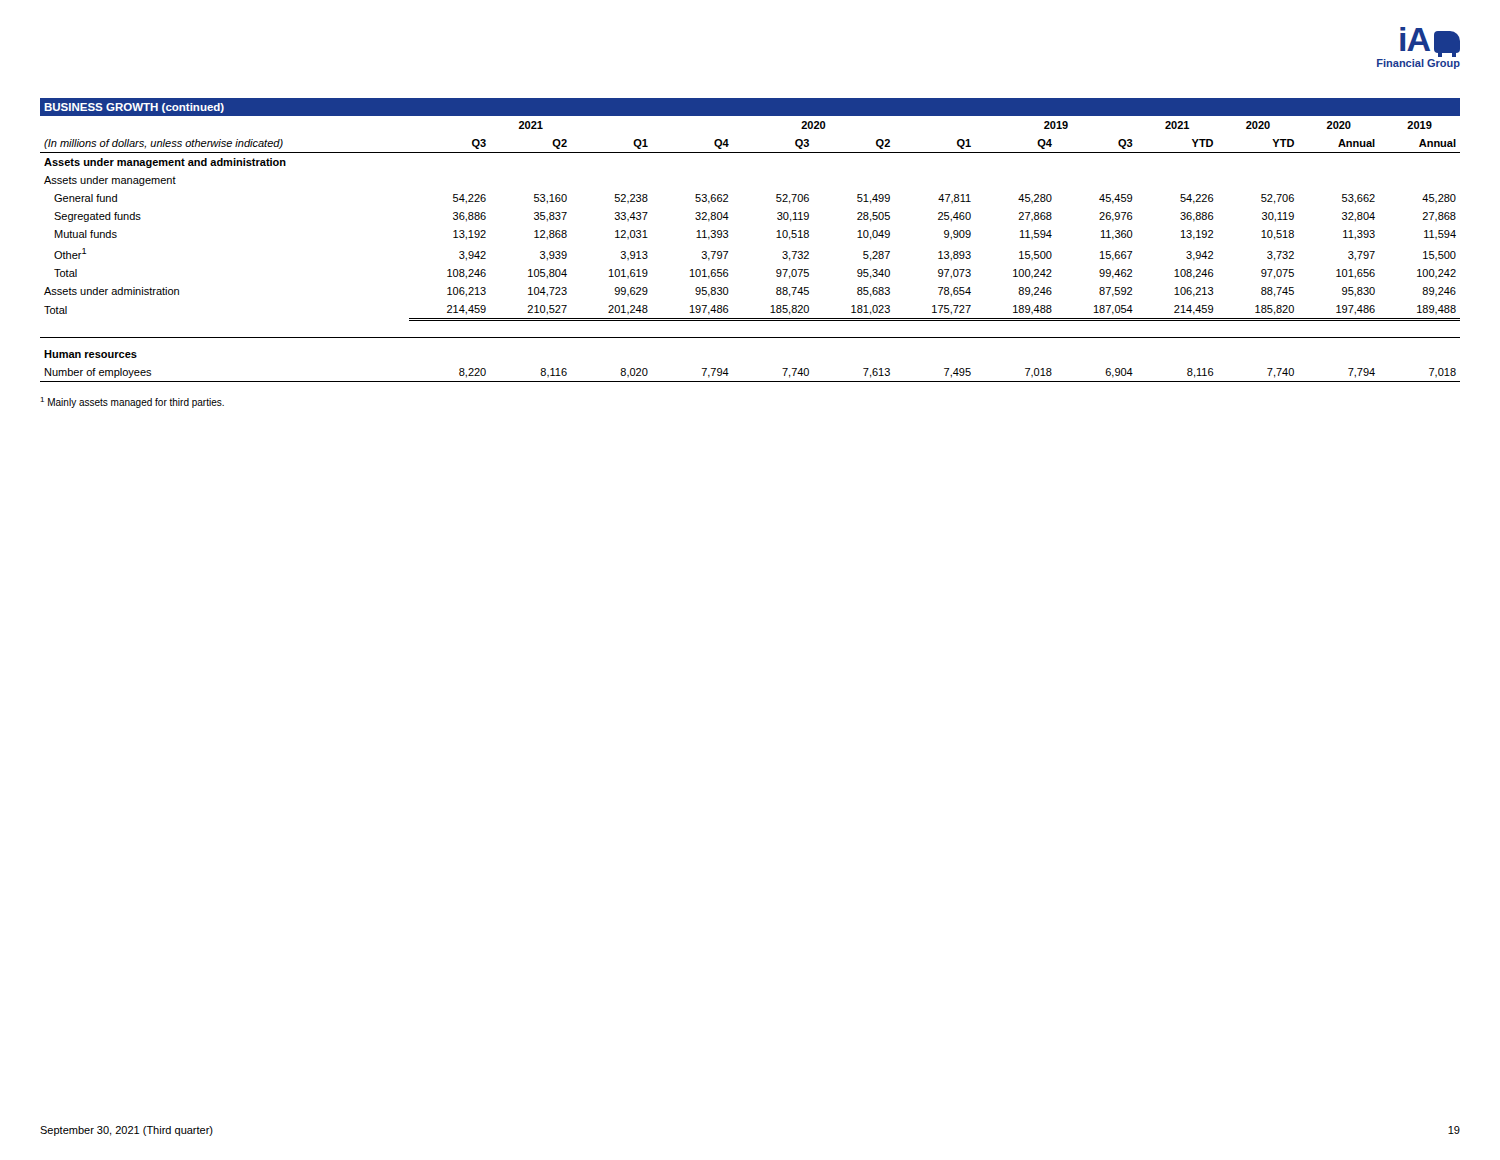iA
Financial Group
| BUSINESS GROWTH (continued) |
| | 2021 | 2020 | 2019 | 2021 | 2020 | 2020 | 2019 |
| (In millions of dollars, unless otherwise indicated) | Q3 | Q2 | Q1 | Q4 | Q3 | Q2 | Q1 | Q4 | Q3 | YTD | YTD | Annual | Annual |
| Assets under management and administration | |
| Assets under management | |
| General fund | 54,226 | 53,160 | 52,238 | 53,662 | 52,706 | 51,499 | 47,811 | 45,280 | 45,459 | 54,226 | 52,706 | 53,662 | 45,280 |
| Segregated funds | 36,886 | 35,837 | 33,437 | 32,804 | 30,119 | 28,505 | 25,460 | 27,868 | 26,976 | 36,886 | 30,119 | 32,804 | 27,868 |
| Mutual funds | 13,192 | 12,868 | 12,031 | 11,393 | 10,518 | 10,049 | 9,909 | 11,594 | 11,360 | 13,192 | 10,518 | 11,393 | 11,594 |
| Other 1 | 3,942 | 3,939 | 3,913 | 3,797 | 3,732 | 5,287 | 13,893 | 15,500 | 15,667 | 3,942 | 3,732 | 3,797 | 15,500 |
| Total | 108,246 | 105,804 | 101,619 | 101,656 | 97,075 | 95,340 | 97,073 | 100,242 | 99,462 | 108,246 | 97,075 | 101,656 | 100,242 |
| Assets under administration | 106,213 | 104,723 | 99,629 | 95,830 | 88,745 | 85,683 | 78,654 | 89,246 | 87,592 | 106,213 | 88,745 | 95,830 | 89,246 |
| Total | 214,459 | 210,527 | 201,248 | 197,486 | 185,820 | 181,023 | 175,727 | 189,488 | 187,054 | 214,459 | 185,820 | 197,486 | 189,488 |
| Human resources | |
| Number of employees | 8,220 | 8,116 | 8,020 | 7,794 | 7,740 | 7,613 | 7,495 | 7,018 | 6,904 | 8,116 | 7,740 | 7,794 | 7,018 |
1 Mainly assets managed for third parties.
September 30, 2021 (Third quarter)
19